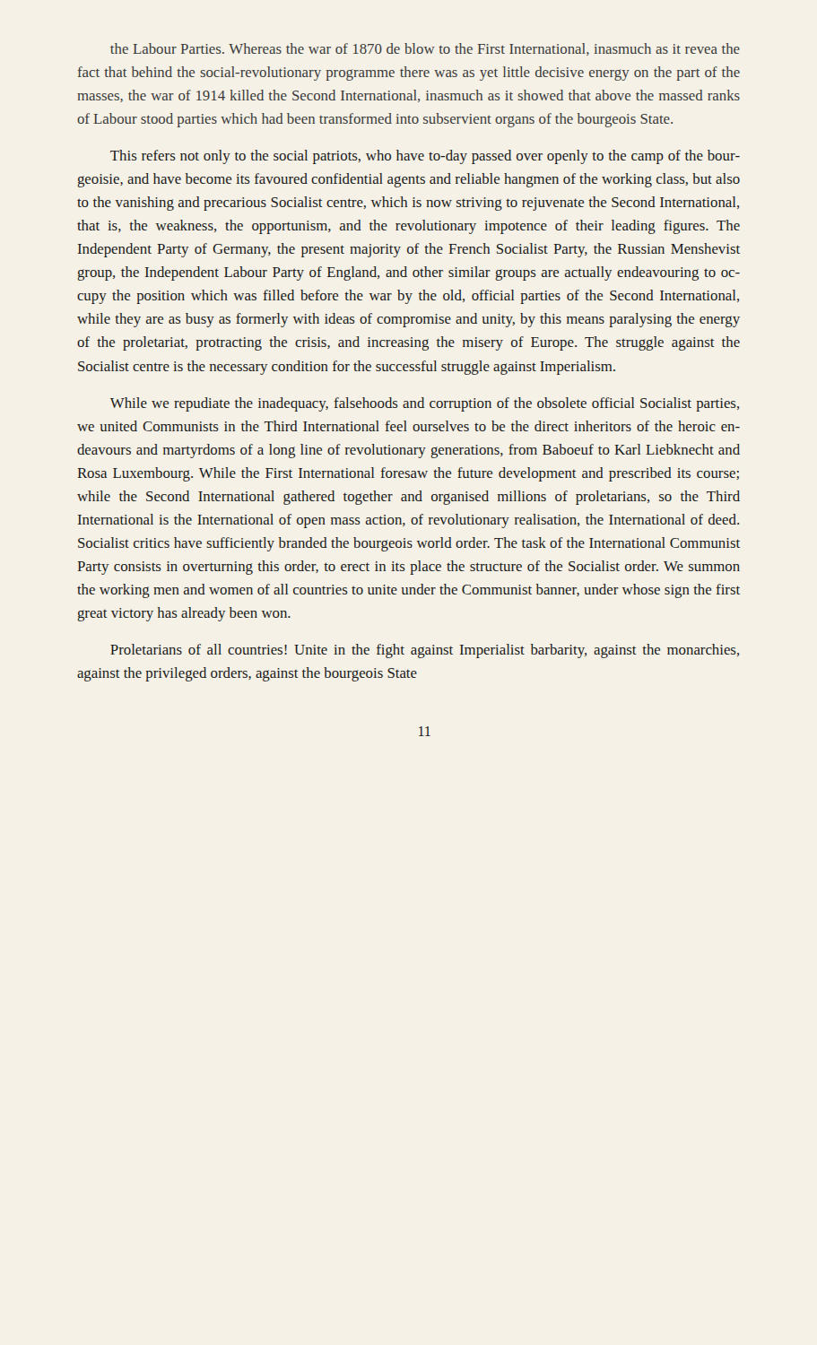the Labour Parties. Whereas the war of 1870 de blow to the First International, inasmuch as it revea the fact that behind the social-revolutionary programme there was as yet little decisive energy on the part of the masses, the war of 1914 killed the Second International, inasmuch as it showed that above the massed ranks of Labour stood parties which had been transformed into subservient organs of the bourgeois State.
This refers not only to the social patriots, who have to-day passed over openly to the camp of the bourgeoisie, and have become its favoured confidential agents and reliable hangmen of the working class, but also to the vanishing and precarious Socialist centre, which is now striving to rejuvenate the Second International, that is, the weakness, the opportunism, and the revolutionary impotence of their leading figures. The Independent Party of Germany, the present majority of the French Socialist Party, the Russian Menshevist group, the Independent Labour Party of England, and other similar groups are actually endeavouring to occupy the position which was filled before the war by the old, official parties of the Second International, while they are as busy as formerly with ideas of compromise and unity, by this means paralysing the energy of the proletariat, protracting the crisis, and increasing the misery of Europe. The struggle against the Socialist centre is the necessary condition for the successful struggle against Imperialism.
While we repudiate the inadequacy, falsehoods and corruption of the obsolete official Socialist parties, we united Communists in the Third International feel ourselves to be the direct inheritors of the heroic endeavours and martyrdoms of a long line of revolutionary generations, from Baboeuf to Karl Liebknecht and Rosa Luxembourg. While the First International foresaw the future development and prescribed its course; while the Second International gathered together and organised millions of proletarians, so the Third International is the International of open mass action, of revolutionary realisation, the International of deed. Socialist critics have sufficiently branded the bourgeois world order. The task of the International Communist Party consists in overturning this order, to erect in its place the structure of the Socialist order. We summon the working men and women of all countries to unite under the Communist banner, under whose sign the first great victory has already been won.
Proletarians of all countries! Unite in the fight against Imperialist barbarity, against the monarchies, against the privileged orders, against the bourgeois State
11